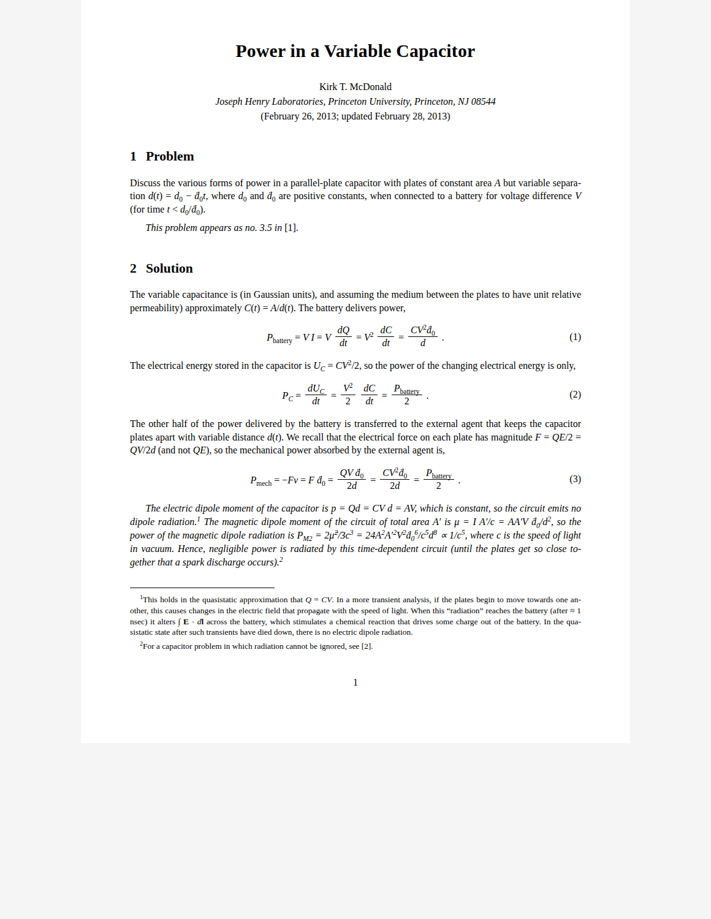Power in a Variable Capacitor
Kirk T. McDonald
Joseph Henry Laboratories, Princeton University, Princeton, NJ 08544
(February 26, 2013; updated February 28, 2013)
1 Problem
Discuss the various forms of power in a parallel-plate capacitor with plates of constant area A but variable separation d(t) = d0 − ḋ0t, where d0 and ḋ0 are positive constants, when connected to a battery for voltage difference V (for time t < d0/ḋ0).
This problem appears as no. 3.5 in [1].
2 Solution
The variable capacitance is (in Gaussian units), and assuming the medium between the plates to have unit relative permeability) approximately C(t) = A/d(t). The battery delivers power,
Pbattery = V I = V dQ dt = V2 dC dt = CV2ḋ0 d . (1)
The electrical energy stored in the capacitor is UC = CV2/2, so the power of the changing electrical energy is only,
PC = dUC dt = V22 dC dt = Pbattery 2 . (2)
The other half of the power delivered by the battery is transferred to the external agent that keeps the capacitor plates apart with variable distance d(t). We recall that the electrical force on each plate has magnitude F = QE/2 = QV/2d (and not QE), so the mechanical power absorbed by the external agent is,
Pmech = −Fv = F ḋ0 = QV ḋ02d = CV2ḋ02d = Pbattery 2 . (3)
The electric dipole moment of the capacitor is p = Qd = CV d = AV, which is constant, so the circuit emits no dipole radiation.1 The magnetic dipole moment of the circuit of total area A′ is μ = I A′/c = AA′V ḋ0/d2, so the power of the magnetic dipole radiation is PM2 = 2μ̈2/3c3 = 24A2A′2V2ḋ06/c5d8 ∝ 1/c5, where c is the speed of light in vacuum. Hence, negligible power is radiated by this time-dependent circuit (until the plates get so close together that a spark discharge occurs).2
1 This holds in the quasistatic approximation that Q = CV. In a more transient analysis, if the plates begin to move towards one another, this causes changes in the electric field that propagate with the speed of light. When this “radiation” reaches the battery (after ≈ 1 nsec) it alters ∫ E · dl across the battery, which stimulates a chemical reaction that drives some charge out of the battery. In the quasistatic state after such transients have died down, there is no electric dipole radiation.
2 For a capacitor problem in which radiation cannot be ignored, see [2].
1